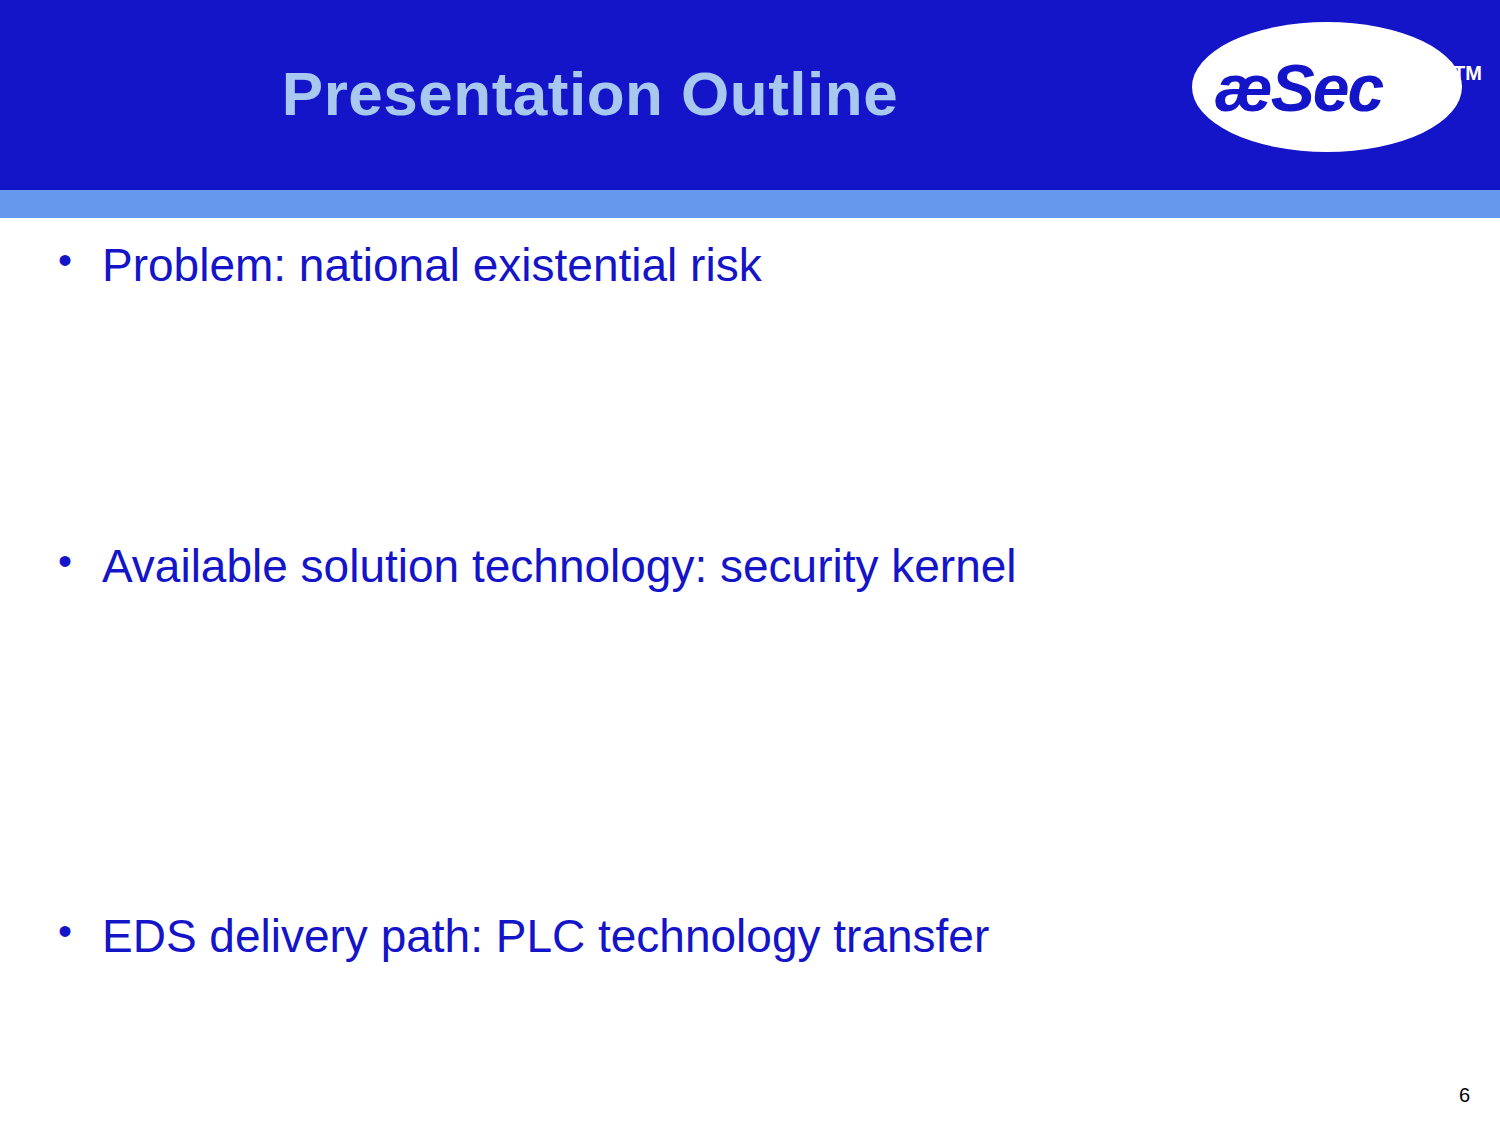Presentation Outline
æSec
TM
Problem: national existential risk
Available solution technology: security kernel
EDS delivery path: PLC technology transfer
6